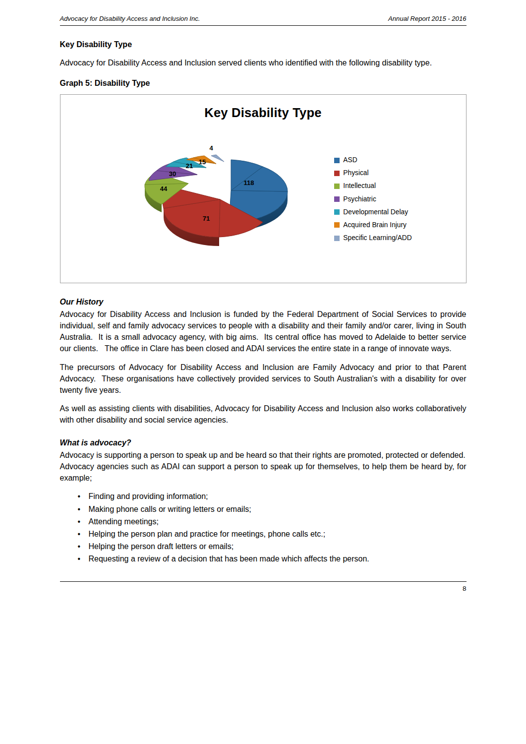Advocacy for Disability Access and Inclusion Inc.
Annual Report 2015 - 2016
Key Disability Type
Advocacy for Disability Access and Inclusion served clients who identified with the following disability type.
Graph 5: Disability Type
Key Disability Type
118 71 44 30 21 15 4
ASD
Physical
Intellectual
Psychiatric
Developmental Delay
Acquired Brain Injury
Specific Learning/ADD
Our History
Advocacy for Disability Access and Inclusion is funded by the Federal Department of Social Services to provide individual, self and family advocacy services to people with a disability and their family and/or carer, living in South Australia. It is a small advocacy agency, with big aims. Its central office has moved to Adelaide to better service our clients. The office in Clare has been closed and ADAI services the entire state in a range of innovate ways.
The precursors of Advocacy for Disability Access and Inclusion are Family Advocacy and prior to that Parent Advocacy. These organisations have collectively provided services to South Australian's with a disability for over twenty five years.
As well as assisting clients with disabilities, Advocacy for Disability Access and Inclusion also works collaboratively with other disability and social service agencies.
What is advocacy?
Advocacy is supporting a person to speak up and be heard so that their rights are promoted, protected or defended.
Advocacy agencies such as ADAI can support a person to speak up for themselves, to help them be heard by, for example;
Finding and providing information;
Making phone calls or writing letters or emails;
Attending meetings;
Helping the person plan and practice for meetings, phone calls etc.;
Helping the person draft letters or emails;
Requesting a review of a decision that has been made which affects the person.
8